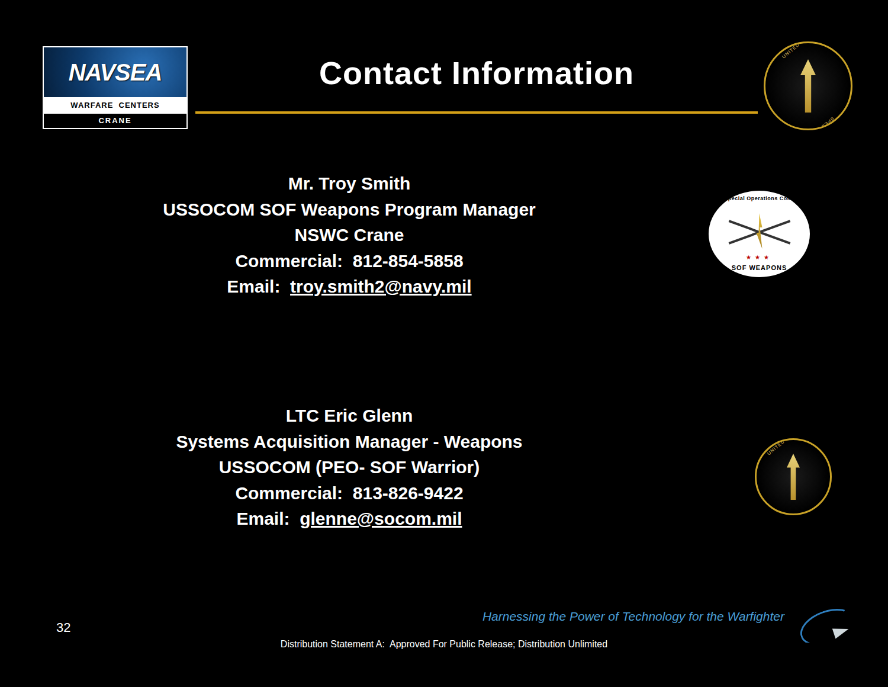NAVSEA
WARFARE CENTERS
CRANE
Contact Information
UNITED STATES SPECIAL OPERATIONS
U.S. Special Operations Command
★★★
SOF WEAPONS
Mr. Troy Smith
USSOCOM SOF Weapons Program Manager
NSWC Crane
Commercial: 812-854-5858
Email: troy.smith2@navy.mil
UNITED STATES SPECIAL OPERATIONS
LTC Eric Glenn
Systems Acquisition Manager - Weapons
USSOCOM (PEO- SOF Warrior)
Commercial: 813-826-9422
Email: glenne@socom.mil
32
Harnessing the Power of Technology for the Warfighter
Distribution Statement A: Approved For Public Release; Distribution Unlimited